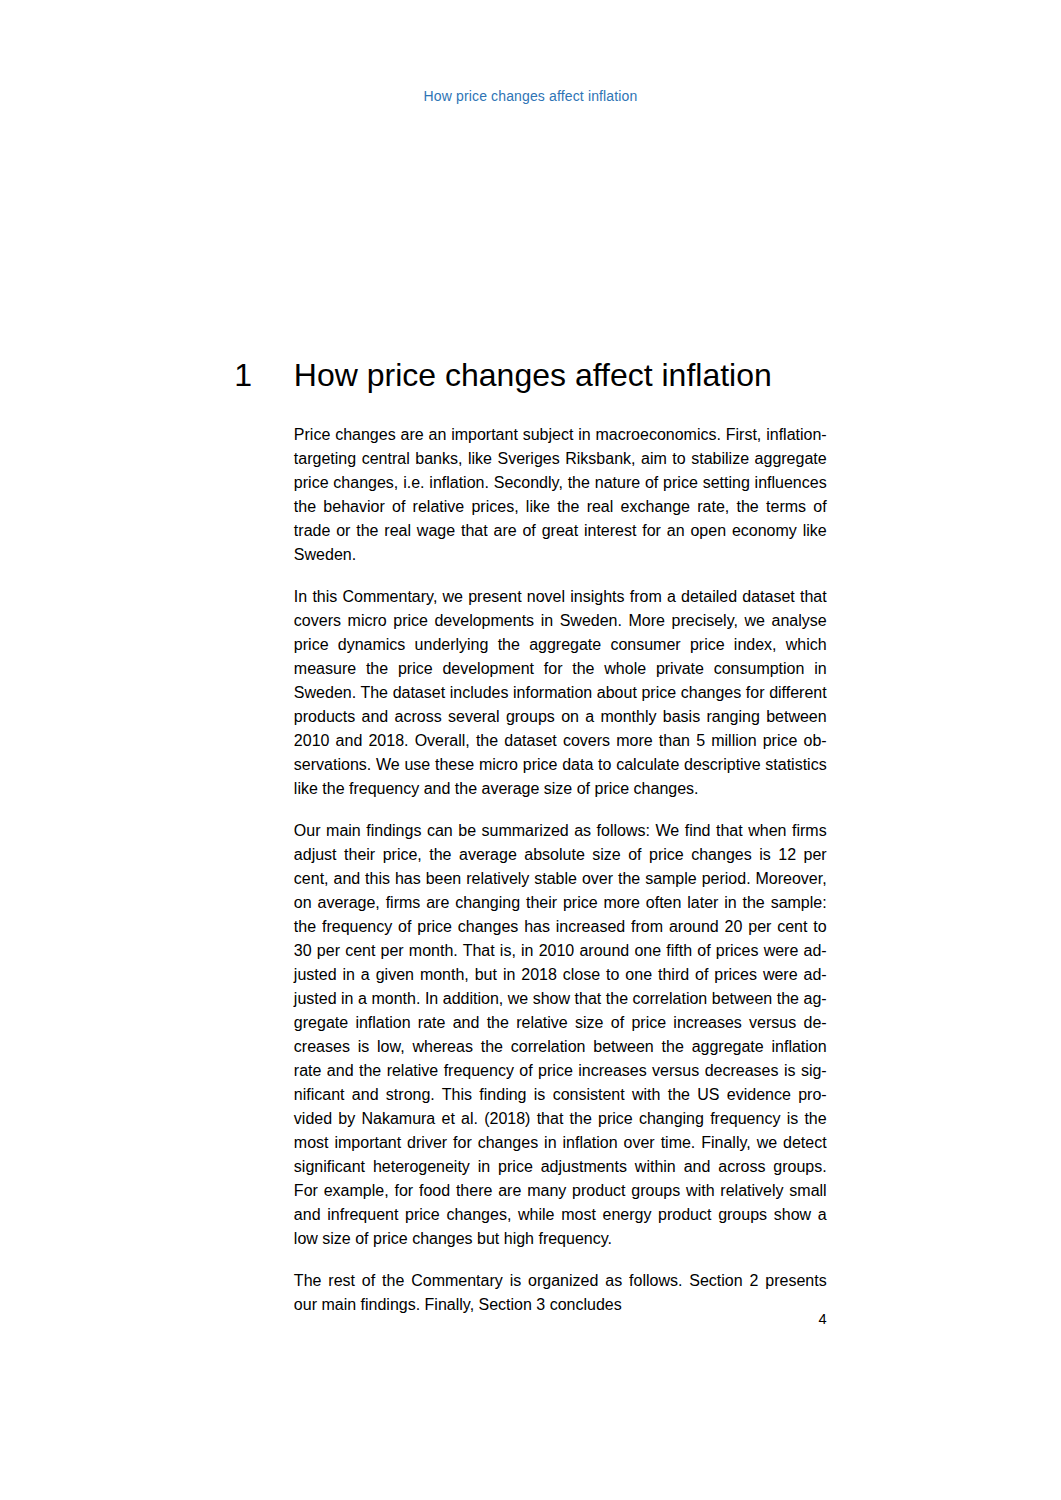How price changes affect inflation
1 How price changes affect inflation
Price changes are an important subject in macroeconomics. First, inflation-targeting central banks, like Sveriges Riksbank, aim to stabilize aggregate price changes, i.e. inflation. Secondly, the nature of price setting influences the behavior of relative prices, like the real exchange rate, the terms of trade or the real wage that are of great interest for an open economy like Sweden.
In this Commentary, we present novel insights from a detailed dataset that covers micro price developments in Sweden. More precisely, we analyse price dynamics underlying the aggregate consumer price index, which measure the price development for the whole private consumption in Sweden. The dataset includes information about price changes for different products and across several groups on a monthly basis ranging between 2010 and 2018. Overall, the dataset covers more than 5 million price observations. We use these micro price data to calculate descriptive statistics like the frequency and the average size of price changes.
Our main findings can be summarized as follows: We find that when firms adjust their price, the average absolute size of price changes is 12 per cent, and this has been relatively stable over the sample period. Moreover, on average, firms are changing their price more often later in the sample: the frequency of price changes has increased from around 20 per cent to 30 per cent per month. That is, in 2010 around one fifth of prices were adjusted in a given month, but in 2018 close to one third of prices were adjusted in a month. In addition, we show that the correlation between the aggregate inflation rate and the relative size of price increases versus decreases is low, whereas the correlation between the aggregate inflation rate and the relative frequency of price increases versus decreases is significant and strong. This finding is consistent with the US evidence provided by Nakamura et al. (2018) that the price changing frequency is the most important driver for changes in inflation over time. Finally, we detect significant heterogeneity in price adjustments within and across groups. For example, for food there are many product groups with relatively small and infrequent price changes, while most energy product groups show a low size of price changes but high frequency.
The rest of the Commentary is organized as follows. Section 2 presents our main findings. Finally, Section 3 concludes
4